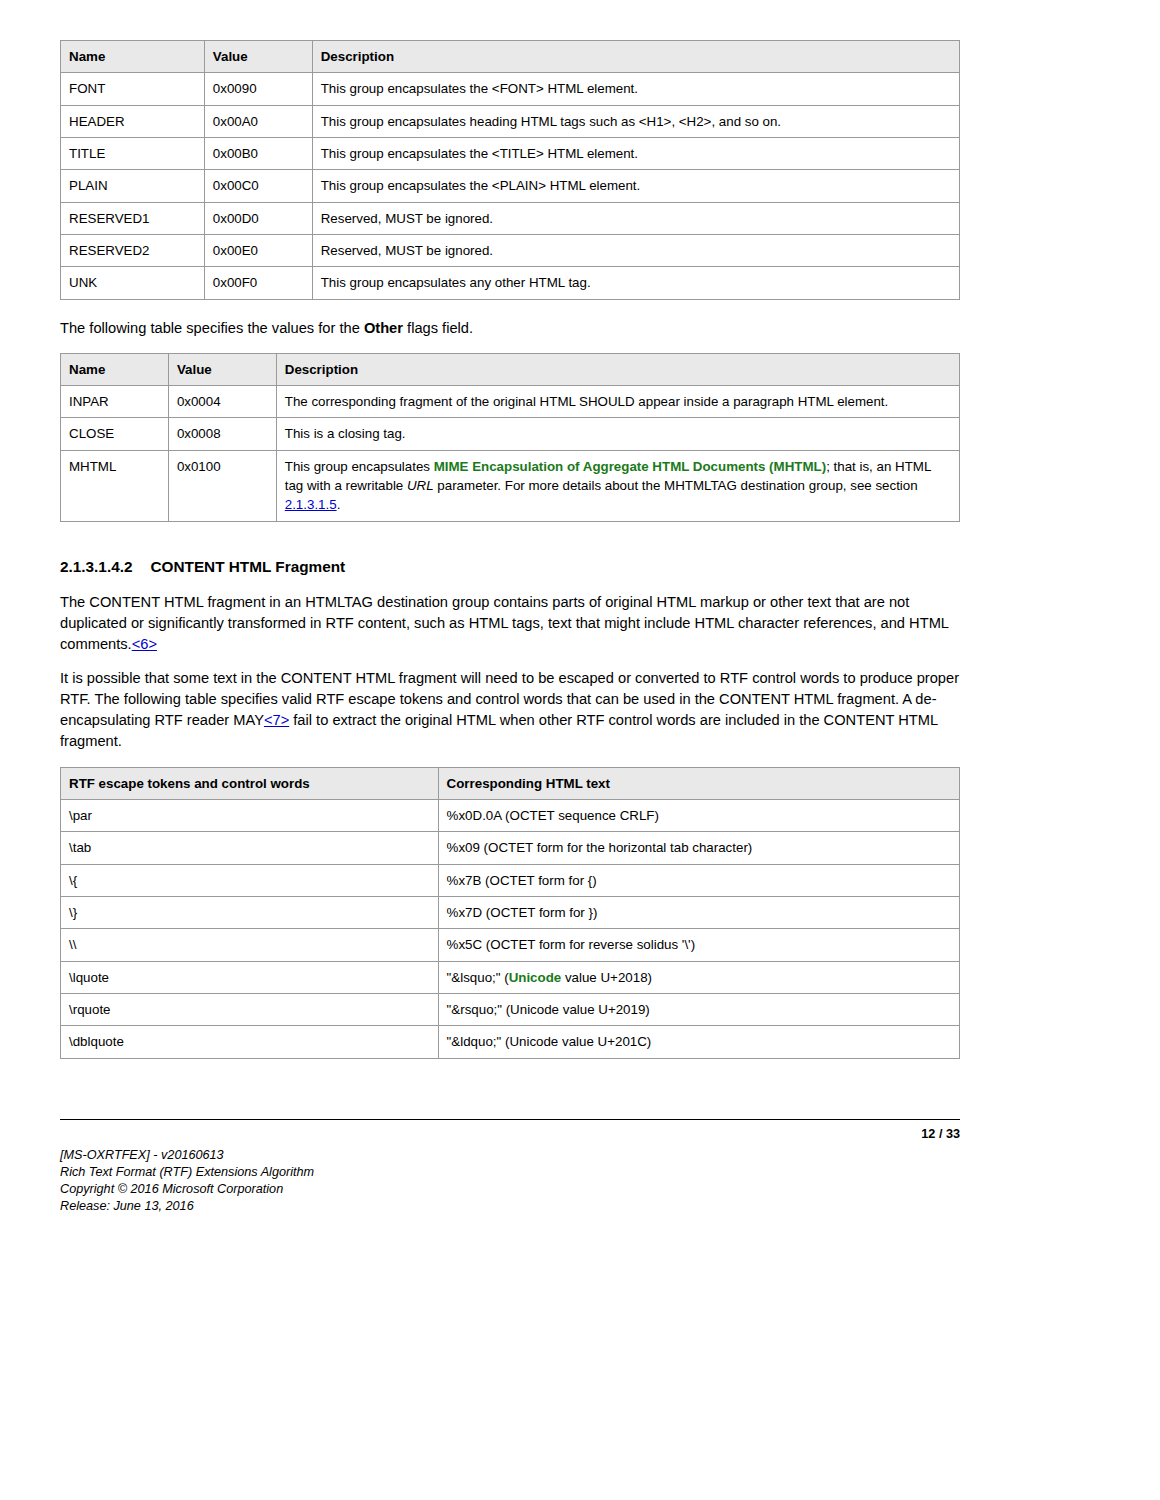| Name | Value | Description |
| --- | --- | --- |
| FONT | 0x0090 | This group encapsulates the <FONT> HTML element. |
| HEADER | 0x00A0 | This group encapsulates heading HTML tags such as <H1>, <H2>, and so on. |
| TITLE | 0x00B0 | This group encapsulates the <TITLE> HTML element. |
| PLAIN | 0x00C0 | This group encapsulates the <PLAIN> HTML element. |
| RESERVED1 | 0x00D0 | Reserved, MUST be ignored. |
| RESERVED2 | 0x00E0 | Reserved, MUST be ignored. |
| UNK | 0x00F0 | This group encapsulates any other HTML tag. |
The following table specifies the values for the Other flags field.
| Name | Value | Description |
| --- | --- | --- |
| INPAR | 0x0004 | The corresponding fragment of the original HTML SHOULD appear inside a paragraph HTML element. |
| CLOSE | 0x0008 | This is a closing tag. |
| MHTML | 0x0100 | This group encapsulates MIME Encapsulation of Aggregate HTML Documents (MHTML) ; that is, an HTML tag with a rewritable URL parameter. For more details about the MHTMLTAG destination group, see section 2.1.3.1.5 . |
2.1.3.1.4.2 CONTENT HTML Fragment
The CONTENT HTML fragment in an HTMLTAG destination group contains parts of original HTML markup or other text that are not duplicated or significantly transformed in RTF content, such as HTML tags, text that might include HTML character references, and HTML comments.<6>
It is possible that some text in the CONTENT HTML fragment will need to be escaped or converted to RTF control words to produce proper RTF. The following table specifies valid RTF escape tokens and control words that can be used in the CONTENT HTML fragment. A de-encapsulating RTF reader MAY<7> fail to extract the original HTML when other RTF control words are included in the CONTENT HTML fragment.
| RTF escape tokens and control words | Corresponding HTML text |
| --- | --- |
| \par | %x0D.0A (OCTET sequence CRLF) |
| \tab | %x09 (OCTET form for the horizontal tab character) |
| \{ | %x7B (OCTET form for {) |
| \} | %x7D (OCTET form for }) |
| \\ | %x5C (OCTET form for reverse solidus '\') |
| \lquote | "&lsquo;" ( Unicode value U+2018) |
| \rquote | "&rsquo;" (Unicode value U+2019) |
| \dblquote | "&ldquo;" (Unicode value U+201C) |
12 / 33
[MS-OXRTFEX] - v20160613
Rich Text Format (RTF) Extensions Algorithm
Copyright © 2016 Microsoft Corporation
Release: June 13, 2016